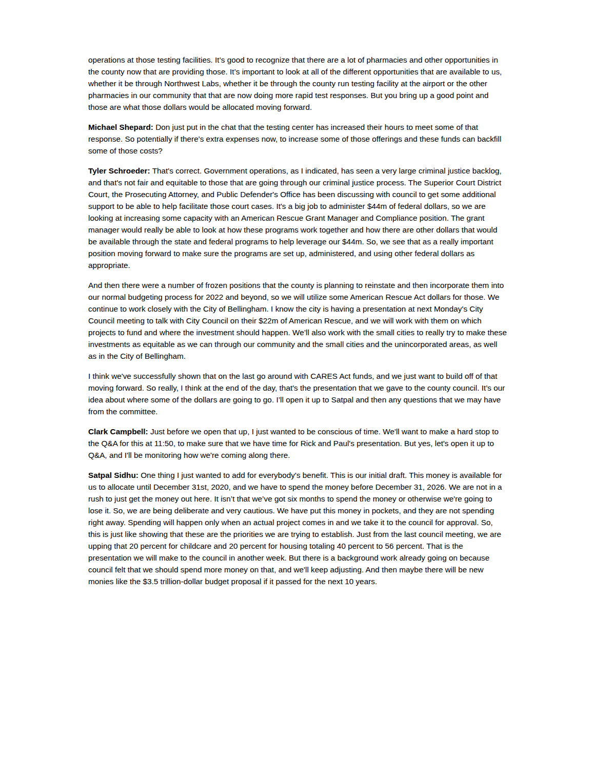operations at those testing facilities. It’s good to recognize that there are a lot of pharmacies and other opportunities in the county now that are providing those. It’s important to look at all of the different opportunities that are available to us, whether it be through Northwest Labs, whether it be through the county run testing facility at the airport or the other pharmacies in our community that that are now doing more rapid test responses. But you bring up a good point and those are what those dollars would be allocated moving forward.
Michael Shepard: Don just put in the chat that the testing center has increased their hours to meet some of that response. So potentially if there's extra expenses now, to increase some of those offerings and these funds can backfill some of those costs?
Tyler Schroeder: That's correct. Government operations, as I indicated, has seen a very large criminal justice backlog, and that's not fair and equitable to those that are going through our criminal justice process. The Superior Court District Court, the Prosecuting Attorney, and Public Defender's Office has been discussing with council to get some additional support to be able to help facilitate those court cases. It's a big job to administer $44m of federal dollars, so we are looking at increasing some capacity with an American Rescue Grant Manager and Compliance position. The grant manager would really be able to look at how these programs work together and how there are other dollars that would be available through the state and federal programs to help leverage our $44m. So, we see that as a really important position moving forward to make sure the programs are set up, administered, and using other federal dollars as appropriate.
And then there were a number of frozen positions that the county is planning to reinstate and then incorporate them into our normal budgeting process for 2022 and beyond, so we will utilize some American Rescue Act dollars for those. We continue to work closely with the City of Bellingham. I know the city is having a presentation at next Monday's City Council meeting to talk with City Council on their $22m of American Rescue, and we will work with them on which projects to fund and where the investment should happen. We’ll also work with the small cities to really try to make these investments as equitable as we can through our community and the small cities and the unincorporated areas, as well as in the City of Bellingham.
I think we've successfully shown that on the last go around with CARES Act funds, and we just want to build off of that moving forward. So really, I think at the end of the day, that's the presentation that we gave to the county council. It’s our idea about where some of the dollars are going to go. I’ll open it up to Satpal and then any questions that we may have from the committee.
Clark Campbell: Just before we open that up, I just wanted to be conscious of time. We'll want to make a hard stop to the Q&A for this at 11:50, to make sure that we have time for Rick and Paul's presentation. But yes, let's open it up to Q&A, and I'll be monitoring how we're coming along there.
Satpal Sidhu: One thing I just wanted to add for everybody's benefit. This is our initial draft. This money is available for us to allocate until December 31st, 2020, and we have to spend the money before December 31, 2026. We are not in a rush to just get the money out here. It isn’t that we’ve got six months to spend the money or otherwise we're going to lose it. So, we are being deliberate and very cautious. We have put this money in pockets, and they are not spending right away. Spending will happen only when an actual project comes in and we take it to the council for approval. So, this is just like showing that these are the priorities we are trying to establish. Just from the last council meeting, we are upping that 20 percent for childcare and 20 percent for housing totaling 40 percent to 56 percent. That is the presentation we will make to the council in another week. But there is a background work already going on because council felt that we should spend more money on that, and we'll keep adjusting. And then maybe there will be new monies like the $3.5 trillion-dollar budget proposal if it passed for the next 10 years.